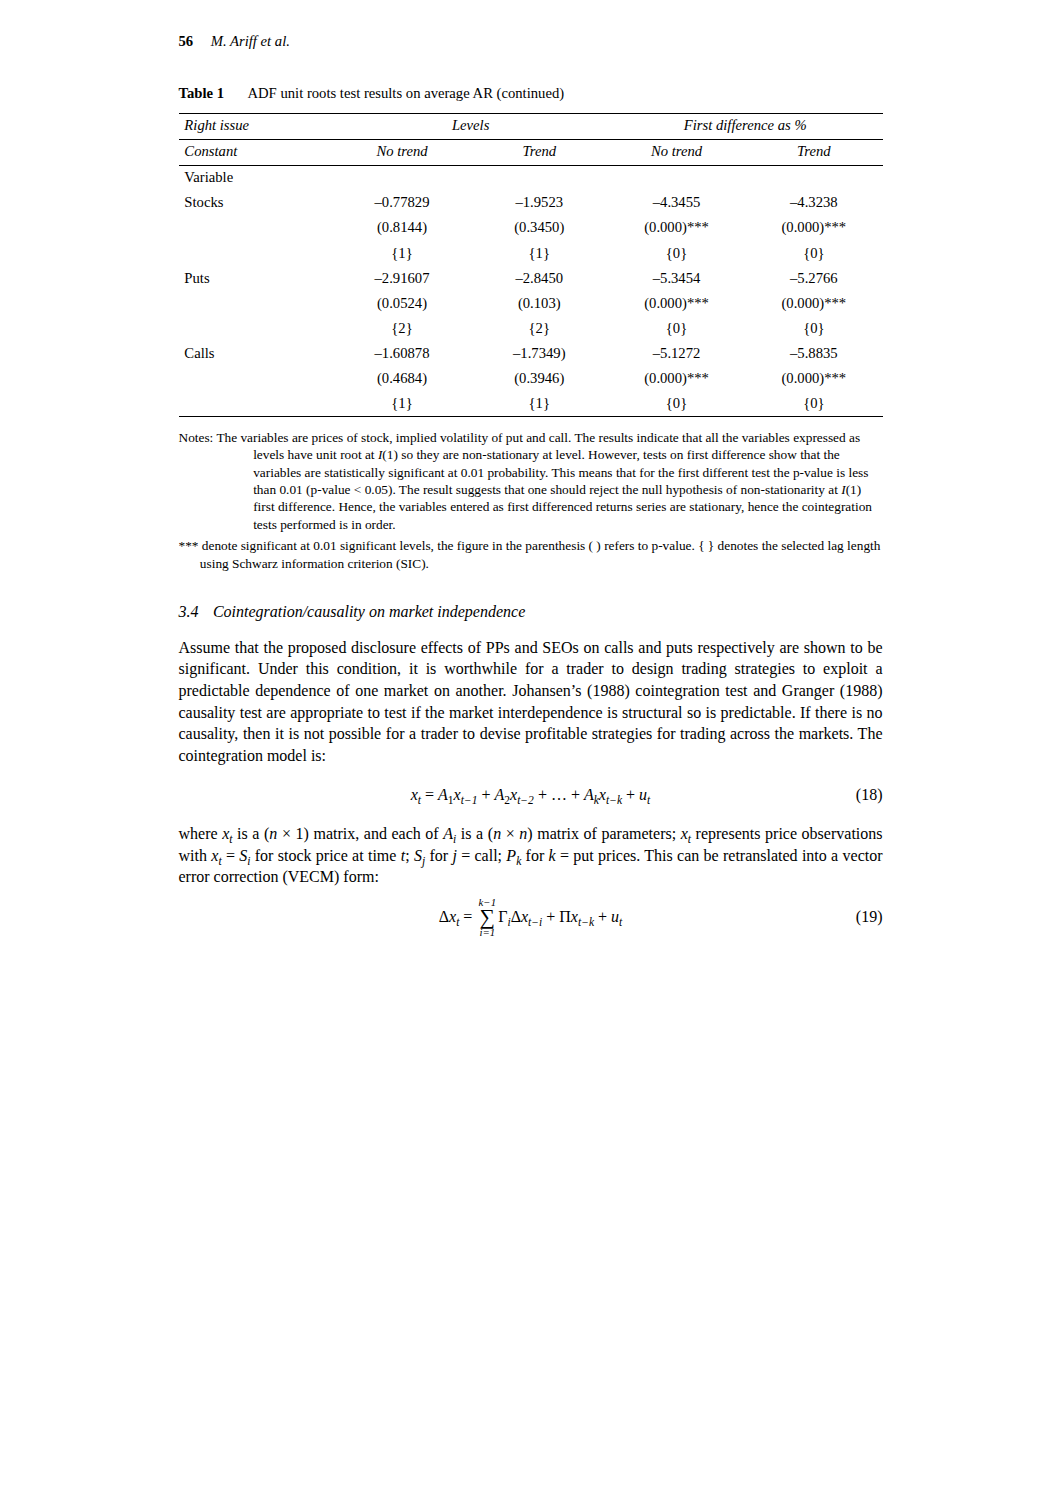56 M. Ariff et al.
Table 1 ADF unit roots test results on average AR (continued)
| Right issue | Levels | First difference as % |
| Constant | No trend | Trend | No trend | Trend |
| Variable | | | | |
| Stocks | –0.77829 | –1.9523 | –4.3455 | –4.3238 |
| | (0.8144) | (0.3450) | (0.000)*** | (0.000)*** |
| | {1} | {1} | {0} | {0} |
| Puts | –2.91607 | –2.8450 | –5.3454 | –5.2766 |
| | (0.0524) | (0.103) | (0.000)*** | (0.000)*** |
| | {2} | {2} | {0} | {0} |
| Calls | –1.60878 | –1.7349) | –5.1272 | –5.8835 |
| | (0.4684) | (0.3946) | (0.000)*** | (0.000)*** |
| | {1} | {1} | {0} | {0} |
Notes: The variables are prices of stock, implied volatility of put and call. The results indicate that all the variables expressed as levels have unit root at I(1) so they are non-stationary at level. However, tests on first difference show that the variables are statistically significant at 0.01 probability. This means that for the first different test the p-value is less than 0.01 (p-value < 0.05). The result suggests that one should reject the null hypothesis of non-stationarity at I(1) first difference. Hence, the variables entered as first differenced returns series are stationary, hence the cointegration tests performed is in order.
*** denote significant at 0.01 significant levels, the figure in the parenthesis ( ) refers to p-value. { } denotes the selected lag length using Schwarz information criterion (SIC).
3.4 Cointegration/causality on market independence
Assume that the proposed disclosure effects of PPs and SEOs on calls and puts respectively are shown to be significant. Under this condition, it is worthwhile for a trader to design trading strategies to exploit a predictable dependence of one market on another. Johansen’s (1988) cointegration test and Granger (1988) causality test are appropriate to test if the market interdependence is structural so is predictable. If there is no causality, then it is not possible for a trader to devise profitable strategies for trading across the markets. The cointegration model is:
xt = A1xt−1 + A2xt−2 + … + Akxt−k + ut (18)
where xt is a (n × 1) matrix, and each of Ai is a (n × n) matrix of parameters; xt represents price observations with xt = Si for stock price at time t; Sj for j = call; Pk for k = put prices. This can be retranslated into a vector error correction (VECM) form:
Δxt = ∑k−1 i=1 ΓiΔxt−i + Πxt−k + ut (19)